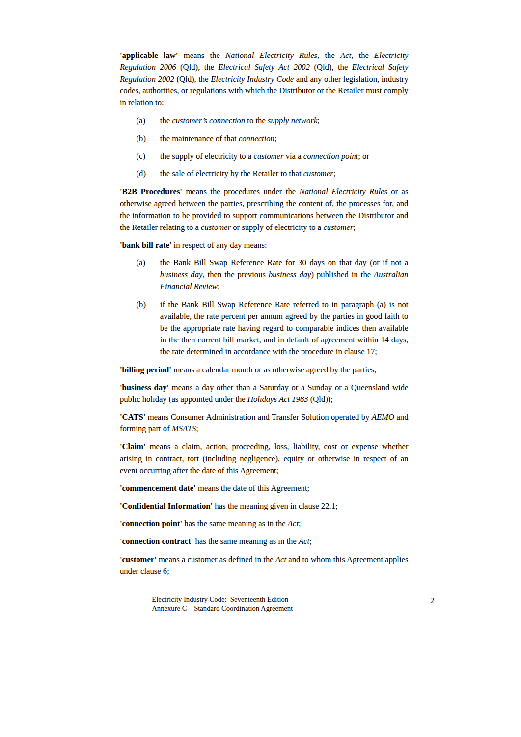'applicable law' means the National Electricity Rules, the Act, the Electricity Regulation 2006 (Qld), the Electrical Safety Act 2002 (Qld), the Electrical Safety Regulation 2002 (Qld), the Electricity Industry Code and any other legislation, industry codes, authorities, or regulations with which the Distributor or the Retailer must comply in relation to:
(a)
the customer’s connection to the supply network;
(b)
the maintenance of that connection;
(c)
the supply of electricity to a customer via a connection point; or
(d)
the sale of electricity by the Retailer to that customer;
'B2B Procedures' means the procedures under the National Electricity Rules or as otherwise agreed between the parties, prescribing the content of, the processes for, and the information to be provided to support communications between the Distributor and the Retailer relating to a customer or supply of electricity to a customer;
'bank bill rate' in respect of any day means:
(a)
the Bank Bill Swap Reference Rate for 30 days on that day (or if not a business day, then the previous business day) published in the Australian Financial Review;
(b)
if the Bank Bill Swap Reference Rate referred to in paragraph (a) is not available, the rate percent per annum agreed by the parties in good faith to be the appropriate rate having regard to comparable indices then available in the then current bill market, and in default of agreement within 14 days, the rate determined in accordance with the procedure in clause 17;
'billing period' means a calendar month or as otherwise agreed by the parties;
'business day' means a day other than a Saturday or a Sunday or a Queensland wide public holiday (as appointed under the Holidays Act 1983 (Qld));
'CATS' means Consumer Administration and Transfer Solution operated by AEMO and forming part of MSATS;
'Claim' means a claim, action, proceeding, loss, liability, cost or expense whether arising in contract, tort (including negligence), equity or otherwise in respect of an event occurring after the date of this Agreement;
'commencement date' means the date of this Agreement;
'Confidential Information' has the meaning given in clause 22.1;
'connection point' has the same meaning as in the Act;
'connection contract' has the same meaning as in the Act;
'customer' means a customer as defined in the Act and to whom this Agreement applies under clause 6;
Electricity Industry Code: Seventeenth Edition
Annexure C – Standard Coordination Agreement
2